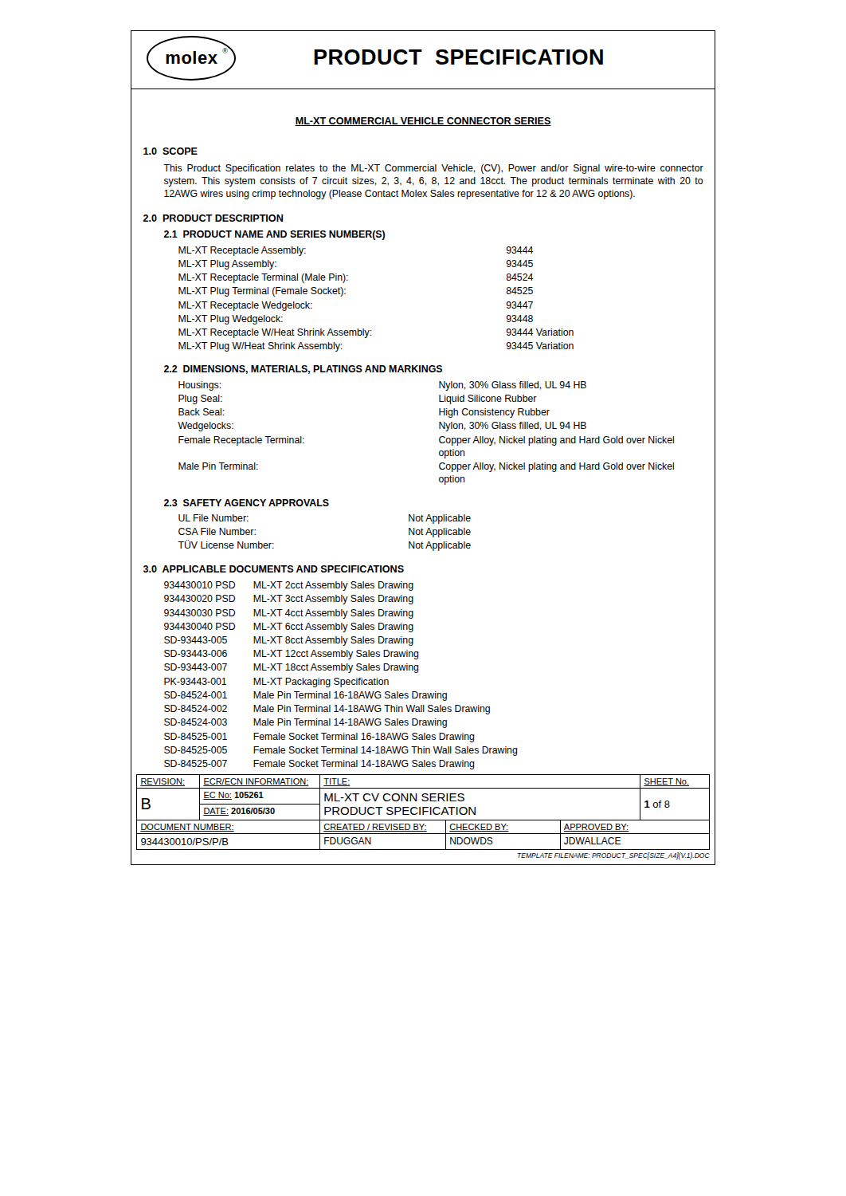molex®
PRODUCT SPECIFICATION
ML-XT COMMERCIAL VEHICLE CONNECTOR SERIES
1.0 SCOPE
This Product Specification relates to the ML-XT Commercial Vehicle, (CV), Power and/or Signal wire-to-wire connector system. This system consists of 7 circuit sizes, 2, 3, 4, 6, 8, 12 and 18cct. The product terminals terminate with 20 to 12AWG wires using crimp technology (Please Contact Molex Sales representative for 12 & 20 AWG options).
2.0 PRODUCT DESCRIPTION
2.1 PRODUCT NAME AND SERIES NUMBER(S)
| ML-XT Receptacle Assembly: | | 93444 |
| ML-XT Plug Assembly: | | 93445 |
| ML-XT Receptacle Terminal (Male Pin): | | 84524 |
| ML-XT Plug Terminal (Female Socket): | | 84525 |
| ML-XT Receptacle Wedgelock: | | 93447 |
| ML-XT Plug Wedgelock: | | 93448 |
| ML-XT Receptacle W/Heat Shrink Assembly: | | 93444 Variation |
| ML-XT Plug W/Heat Shrink Assembly: | | 93445 Variation |
2.2 DIMENSIONS, MATERIALS, PLATINGS AND MARKINGS
| Housings: | | Nylon, 30% Glass filled, UL 94 HB |
| Plug Seal: | | Liquid Silicone Rubber |
| Back Seal: | | High Consistency Rubber |
| Wedgelocks: | | Nylon, 30% Glass filled, UL 94 HB |
| Female Receptacle Terminal: | | Copper Alloy, Nickel plating and Hard Gold over Nickel option |
| Male Pin Terminal: | | Copper Alloy, Nickel plating and Hard Gold over Nickel option |
2.3 SAFETY AGENCY APPROVALS
| UL File Number: | | Not Applicable |
| CSA File Number: | | Not Applicable |
| TÜV License Number: | | Not Applicable |
3.0 APPLICABLE DOCUMENTS AND SPECIFICATIONS
| 934430010 PSD | ML-XT 2cct Assembly Sales Drawing |
| 934430020 PSD | ML-XT 3cct Assembly Sales Drawing |
| 934430030 PSD | ML-XT 4cct Assembly Sales Drawing |
| 934430040 PSD | ML-XT 6cct Assembly Sales Drawing |
| SD-93443-005 | ML-XT 8cct Assembly Sales Drawing |
| SD-93443-006 | ML-XT 12cct Assembly Sales Drawing |
| SD-93443-007 | ML-XT 18cct Assembly Sales Drawing |
| PK-93443-001 | ML-XT Packaging Specification |
| SD-84524-001 | Male Pin Terminal 16-18AWG Sales Drawing |
| SD-84524-002 | Male Pin Terminal 14-18AWG Thin Wall Sales Drawing |
| SD-84524-003 | Male Pin Terminal 14-18AWG Sales Drawing |
| SD-84525-001 | Female Socket Terminal 16-18AWG Sales Drawing |
| SD-84525-005 | Female Socket Terminal 14-18AWG Thin Wall Sales Drawing |
| SD-84525-007 | Female Socket Terminal 14-18AWG Sales Drawing |
| REVISION: | ECR/ECN INFORMATION: | TITLE: | SHEET No. |
| B | EC No: 105261 | ML-XT CV CONN SERIES PRODUCT SPECIFICATION | 1 of 8 |
| DATE: 2016/05/30 |
| DOCUMENT NUMBER: | CREATED / REVISED BY: | CHECKED BY: | APPROVED BY: |
| 934430010/PS/P/B | FDUGGAN | NDOWDS | JDWALLACE |
TEMPLATE FILENAME: PRODUCT_SPEC[SIZE_A4](V.1).DOC